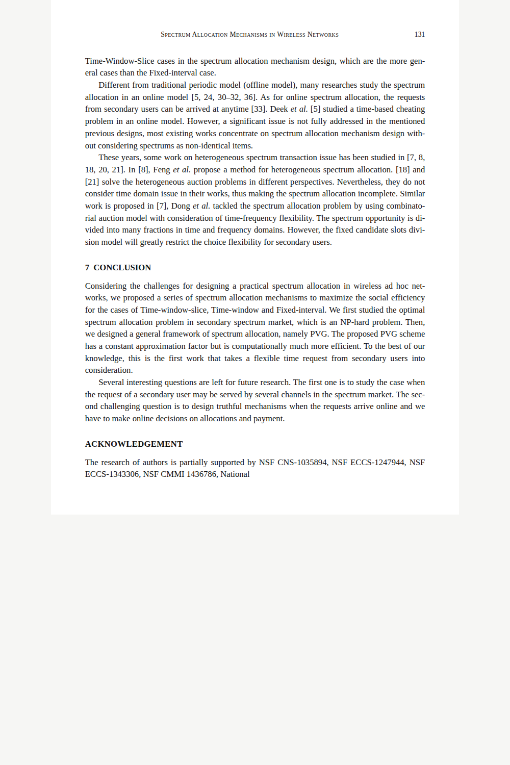Spectrum Allocation Mechanisms in Wireless Networks 131
Time-Window-Slice cases in the spectrum allocation mechanism design, which are the more general cases than the Fixed-interval case.
Different from traditional periodic model (offline model), many researches study the spectrum allocation in an online model [5, 24, 30–32, 36]. As for online spectrum allocation, the requests from secondary users can be arrived at anytime [33]. Deek et al. [5] studied a time-based cheating problem in an online model. However, a significant issue is not fully addressed in the mentioned previous designs, most existing works concentrate on spectrum allocation mechanism design without considering spectrums as non-identical items.
These years, some work on heterogeneous spectrum transaction issue has been studied in [7, 8, 18, 20, 21]. In [8], Feng et al. propose a method for heterogeneous spectrum allocation. [18] and [21] solve the heterogeneous auction problems in different perspectives. Nevertheless, they do not consider time domain issue in their works, thus making the spectrum allocation incomplete. Similar work is proposed in [7], Dong et al. tackled the spectrum allocation problem by using combinatorial auction model with consideration of time-frequency flexibility. The spectrum opportunity is divided into many fractions in time and frequency domains. However, the fixed candidate slots division model will greatly restrict the choice flexibility for secondary users.
7 CONCLUSION
Considering the challenges for designing a practical spectrum allocation in wireless ad hoc networks, we proposed a series of spectrum allocation mechanisms to maximize the social efficiency for the cases of Time-window-slice, Time-window and Fixed-interval. We first studied the optimal spectrum allocation problem in secondary spectrum market, which is an NP-hard problem. Then, we designed a general framework of spectrum allocation, namely PVG. The proposed PVG scheme has a constant approximation factor but is computationally much more efficient. To the best of our knowledge, this is the first work that takes a flexible time request from secondary users into consideration.
Several interesting questions are left for future research. The first one is to study the case when the request of a secondary user may be served by several channels in the spectrum market. The second challenging question is to design truthful mechanisms when the requests arrive online and we have to make online decisions on allocations and payment.
ACKNOWLEDGEMENT
The research of authors is partially supported by NSF CNS-1035894, NSF ECCS-1247944, NSF ECCS-1343306, NSF CMMI 1436786, National